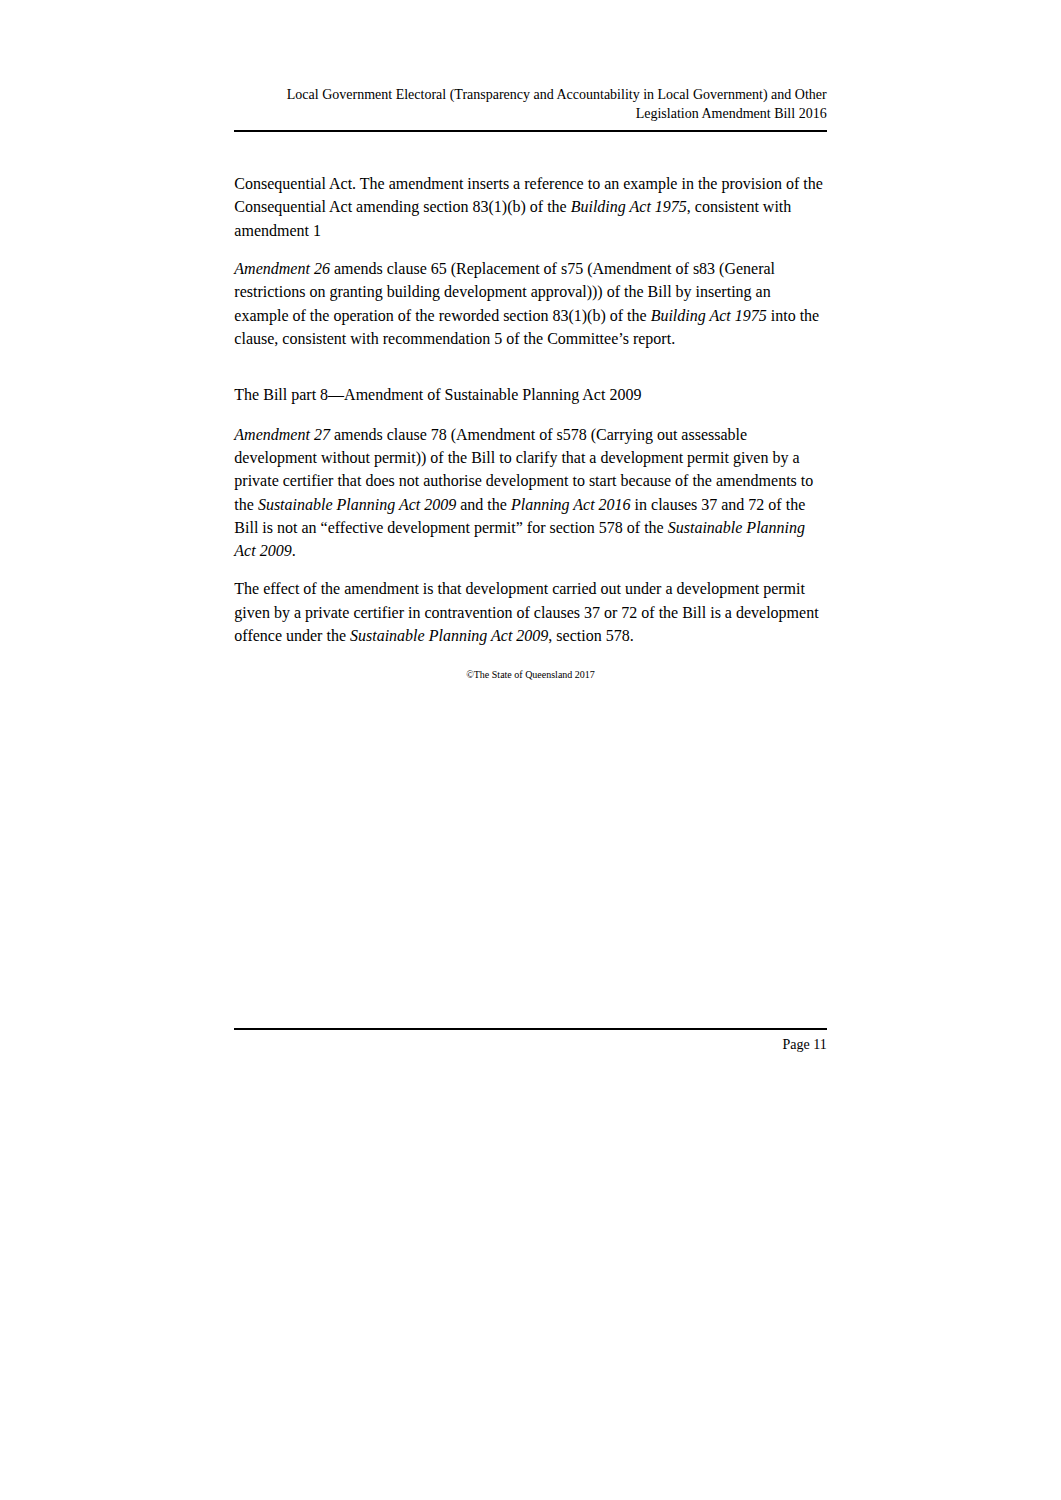Local Government Electoral (Transparency and Accountability in Local Government) and Other Legislation Amendment Bill 2016
Consequential Act. The amendment inserts a reference to an example in the provision of the Consequential Act amending section 83(1)(b) of the Building Act 1975, consistent with amendment 1
Amendment 26 amends clause 65 (Replacement of s75 (Amendment of s83 (General restrictions on granting building development approval))) of the Bill by inserting an example of the operation of the reworded section 83(1)(b) of the Building Act 1975 into the clause, consistent with recommendation 5 of the Committee’s report.
The Bill part 8—Amendment of Sustainable Planning Act 2009
Amendment 27 amends clause 78 (Amendment of s578 (Carrying out assessable development without permit)) of the Bill to clarify that a development permit given by a private certifier that does not authorise development to start because of the amendments to the Sustainable Planning Act 2009 and the Planning Act 2016 in clauses 37 and 72 of the Bill is not an “effective development permit” for section 578 of the Sustainable Planning Act 2009.
The effect of the amendment is that development carried out under a development permit given by a private certifier in contravention of clauses 37 or 72 of the Bill is a development offence under the Sustainable Planning Act 2009, section 578.
©The State of Queensland 2017
Page 11